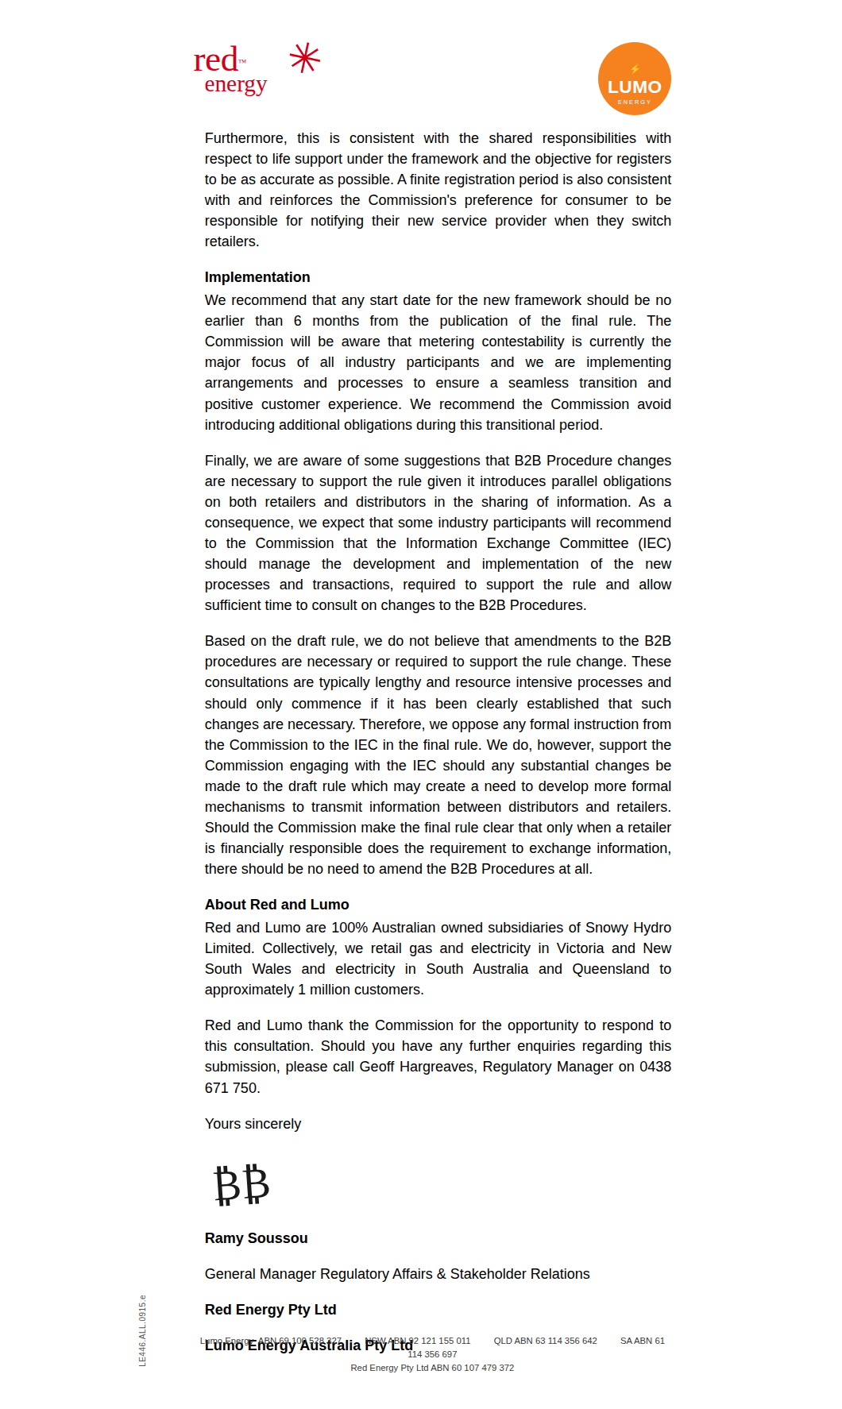✳
red™
energy
⚡
LUMO
ENERGY
Furthermore, this is consistent with the shared responsibilities with respect to life support under the framework and the objective for registers to be as accurate as possible. A finite registration period is also consistent with and reinforces the Commission's preference for consumer to be responsible for notifying their new service provider when they switch retailers.
Implementation
We recommend that any start date for the new framework should be no earlier than 6 months from the publication of the final rule. The Commission will be aware that metering contestability is currently the major focus of all industry participants and we are implementing arrangements and processes to ensure a seamless transition and positive customer experience. We recommend the Commission avoid introducing additional obligations during this transitional period.
Finally, we are aware of some suggestions that B2B Procedure changes are necessary to support the rule given it introduces parallel obligations on both retailers and distributors in the sharing of information. As a consequence, we expect that some industry participants will recommend to the Commission that the Information Exchange Committee (IEC) should manage the development and implementation of the new processes and transactions, required to support the rule and allow sufficient time to consult on changes to the B2B Procedures.
Based on the draft rule, we do not believe that amendments to the B2B procedures are necessary or required to support the rule change. These consultations are typically lengthy and resource intensive processes and should only commence if it has been clearly established that such changes are necessary. Therefore, we oppose any formal instruction from the Commission to the IEC in the final rule. We do, however, support the Commission engaging with the IEC should any substantial changes be made to the draft rule which may create a need to develop more formal mechanisms to transmit information between distributors and retailers. Should the Commission make the final rule clear that only when a retailer is financially responsible does the requirement to exchange information, there should be no need to amend the B2B Procedures at all.
About Red and Lumo
Red and Lumo are 100% Australian owned subsidiaries of Snowy Hydro Limited. Collectively, we retail gas and electricity in Victoria and New South Wales and electricity in South Australia and Queensland to approximately 1 million customers.
Red and Lumo thank the Commission for the opportunity to respond to this consultation. Should you have any further enquiries regarding this submission, please call Geoff Hargreaves, Regulatory Manager on 0438 671 750.
Yours sincerely
₿₿
Ramy Soussou
General Manager Regulatory Affairs & Stakeholder Relations
Red Energy Pty Ltd
Lumo Energy Australia Pty Ltd
LE446.ALL.0915.e
Lumo Energy ABN 69 100 528 327 NSW ABN 92 121 155 011 QLD ABN 63 114 356 642 SA ABN 61 114 356 697
Red Energy Pty Ltd ABN 60 107 479 372